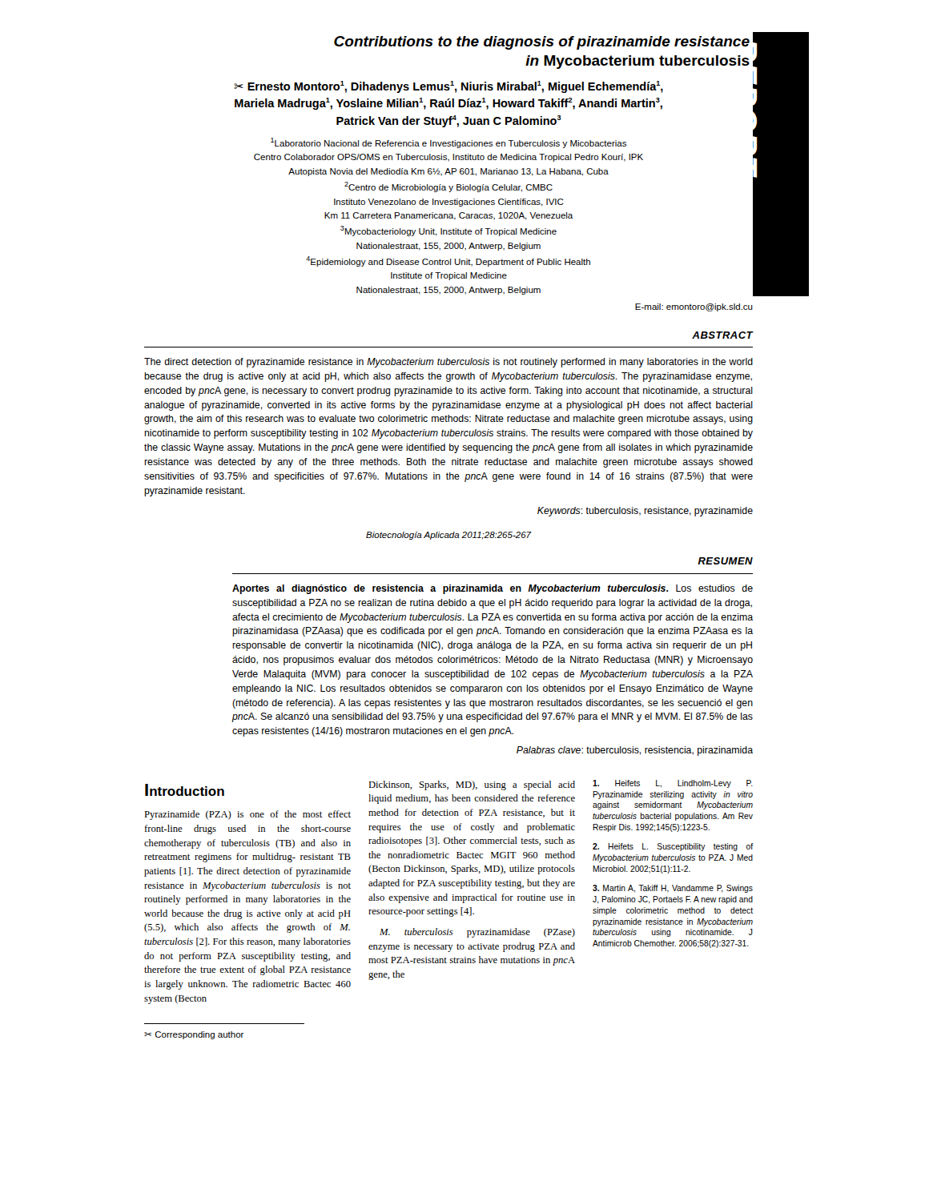REPORT
Contributions to the diagnosis of pirazinamide resistance
in Mycobacterium tuberculosis
✂ Ernesto Montoro1, Dihadenys Lemus1, Niuris Mirabal1, Miguel Echemendía1,
Mariela Madruga1, Yoslaine Milian1, Raúl Díaz1, Howard Takiff2, Anandi Martin3,
Patrick Van der Stuyf4, Juan C Palomino3
1Laboratorio Nacional de Referencia e Investigaciones en Tuberculosis y Micobacterias
Centro Colaborador OPS/OMS en Tuberculosis, Instituto de Medicina Tropical Pedro Kourí, IPK
Autopista Novia del Mediodía Km 6½, AP 601, Marianao 13, La Habana, Cuba
2Centro de Microbiología y Biología Celular, CMBC
Instituto Venezolano de Investigaciones Científicas, IVIC
Km 11 Carretera Panamericana, Caracas, 1020A, Venezuela
3Mycobacteriology Unit, Institute of Tropical Medicine
Nationalestraat, 155, 2000, Antwerp, Belgium
4Epidemiology and Disease Control Unit, Department of Public Health
Institute of Tropical Medicine
Nationalestraat, 155, 2000, Antwerp, Belgium
E-mail: emontoro@ipk.sld.cu
ABSTRACT
The direct detection of pyrazinamide resistance in Mycobacterium tuberculosis is not routinely performed in many laboratories in the world because the drug is active only at acid pH, which also affects the growth of Mycobacterium tuberculosis. The pyrazinamidase enzyme, encoded by pnc A gene, is necessary to convert prodrug pyrazinamide to its active form. Taking into account that nicotinamide, a structural analogue of pyrazinamide, converted in its active forms by the pyrazinamidase enzyme at a physiological pH does not affect bacterial growth, the aim of this research was to evaluate two colorimetric methods: Nitrate reductase and malachite green microtube assays, using nicotinamide to perform susceptibility testing in 102 Mycobacterium tuberculosis strains. The results were compared with those obtained by the classic Wayne assay. Mutations in the pnc A gene were identified by sequencing the pnc A gene from all isolates in which pyrazinamide resistance was detected by any of the three methods. Both the nitrate reductase and malachite green microtube assays showed sensitivities of 93.75% and specificities of 97.67%. Mutations in the pnc A gene were found in 14 of 16 strains (87.5%) that were pyrazinamide resistant.
Keywords: tuberculosis, resistance, pyrazinamide
Biotecnología Aplicada 2011;28:265-267
RESUMEN
Aportes al diagnóstico de resistencia a pirazinamida en Mycobacterium tuberculosis. Los estudios de susceptibilidad a PZA no se realizan de rutina debido a que el pH ácido requerido para lograr la actividad de la droga, afecta el crecimiento de Mycobacterium tuberculosis. La PZA es convertida en su forma activa por acción de la enzima pirazinamidasa (PZAasa) que es codificada por el gen pnc A. Tomando en consideración que la enzima PZAasa es la responsable de convertir la nicotinamida (NIC), droga análoga de la PZA, en su forma activa sin requerir de un pH ácido, nos propusimos evaluar dos métodos colorimétricos: Método de la Nitrato Reductasa (MNR) y Microensayo Verde Malaquita (MVM) para conocer la susceptibilidad de 102 cepas de Mycobacterium tuberculosis a la PZA empleando la NIC. Los resultados obtenidos se compararon con los obtenidos por el Ensayo Enzimático de Wayne (método de referencia). A las cepas resistentes y las que mostraron resultados discordantes, se les secuenció el gen pnc A. Se alcanzó una sensibilidad del 93.75% y una especificidad del 97.67% para el MNR y el MVM. El 87.5% de las cepas resistentes (14/16) mostraron mutaciones en el gen pnc A.
Palabras clave: tuberculosis, resistencia, pirazinamida
Introduction
Pyrazinamide (PZA) is one of the most effect front-line drugs used in the short-course chemotherapy of tuberculosis (TB) and also in retreatment regimens for multidrug- resistant TB patients [1]. The direct detection of pyrazinamide resistance in Mycobacterium tuberculosis is not routinely performed in many laboratories in the world because the drug is active only at acid pH (5.5), which also affects the growth of M. tuberculosis [2]. For this reason, many laboratories do not perform PZA susceptibility testing, and therefore the true extent of global PZA resistance is largely unknown. The radiometric Bactec 460 system (Becton
Dickinson, Sparks, MD), using a special acid liquid medium, has been considered the reference method for detection of PZA resistance, but it requires the use of costly and problematic radioisotopes [3]. Other commercial tests, such as the nonradiometric Bactec MGIT 960 method (Becton Dickinson, Sparks, MD), utilize protocols adapted for PZA susceptibility testing, but they are also expensive and impractical for routine use in resource-poor settings [4].
M. tuberculosis pyrazinamidase (PZase) enzyme is necessary to activate prodrug PZA and most PZA-resistant strains have mutations in pnc A gene, the
1. Heifets L, Lindholm-Levy P. Pyrazinamide sterilizing activity in vitro against semidormant Mycobacterium tuberculosis bacterial populations. Am Rev Respir Dis. 1992;145(5):1223-5.
2. Heifets L. Susceptibility testing of Mycobacterium tuberculosis to PZA. J Med Microbiol. 2002;51(1):11-2.
3. Martin A, Takiff H, Vandamme P, Swings J, Palomino JC, Portaels F. A new rapid and simple colorimetric method to detect pyrazinamide resistance in Mycobacterium tuberculosis using nicotinamide. J Antimicrob Chemother. 2006;58(2):327-31.
✂ Corresponding author